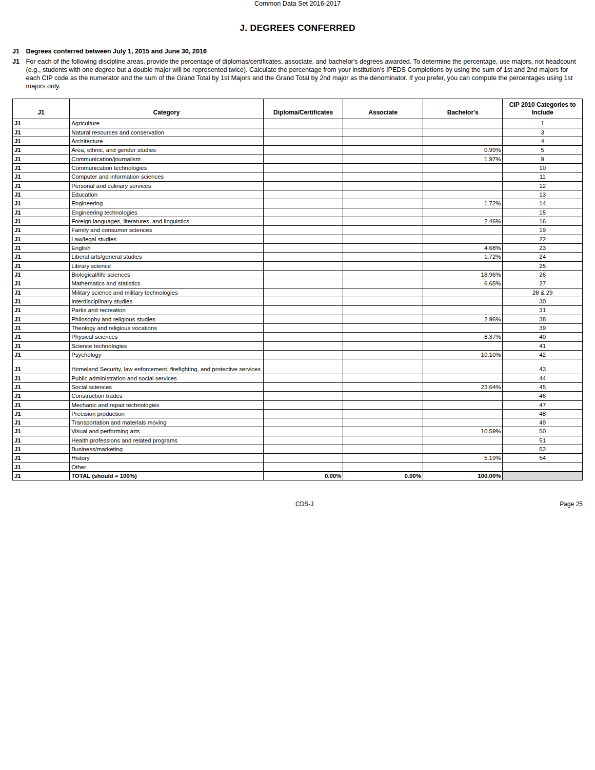Common Data Set 2016-2017
J. DEGREES CONFERRED
J1
Degrees conferred between July 1, 2015 and June 30, 2016
J1
For each of the following discipline areas, provide the percentage of diplomas/certificates, associate, and bachelor's degrees awarded. To determine the percentage, use majors, not headcount (e.g., students with one degree but a double major will be represented twice). Calculate the percentage from your institution's IPEDS Completions by using the sum of 1st and 2nd majors for each CIP code as the numerator and the sum of the Grand Total by 1st Majors and the Grand Total by 2nd major as the denominator. If you prefer, you can compute the percentages using 1st majors only.
| J1 | Category | Diploma/Certificates | Associate | Bachelor's | CIP 2010 Categories to Include |
| --- | --- | --- | --- | --- | --- |
| J1 | Agriculture | | | | 1 |
| J1 | Natural resources and conservation | | | | 3 |
| J1 | Architecture | | | | 4 |
| J1 | Area, ethnic, and gender studies | | | 0.99% | 5 |
| J1 | Communication/journalism | | | 1.97% | 9 |
| J1 | Communication technologies | | | | 10 |
| J1 | Computer and information sciences | | | | 11 |
| J1 | Personal and culinary services | | | | 12 |
| J1 | Education | | | | 13 |
| J1 | Engineering | | | 1.72% | 14 |
| J1 | Engineering technologies | | | | 15 |
| J1 | Foreign languages, literatures, and linguistics | | | 2.46% | 16 |
| J1 | Family and consumer sciences | | | | 19 |
| J1 | Law/legal studies | | | | 22 |
| J1 | English | | | 4.68% | 23 |
| J1 | Liberal arts/general studies | | | 1.72% | 24 |
| J1 | Library science | | | | 25 |
| J1 | Biological/life sciences | | | 18.96% | 26 |
| J1 | Mathematics and statistics | | | 6.65% | 27 |
| J1 | Military science and military technologies | | | | 28 & 29 |
| J1 | Interdisciplinary studies | | | | 30 |
| J1 | Parks and recreation | | | | 31 |
| J1 | Philosophy and religious studies | | | 2.96% | 38 |
| J1 | Theology and religious vocations | | | | 39 |
| J1 | Physical sciences | | | 8.37% | 40 |
| J1 | Science technologies | | | | 41 |
| J1 | Psychology | | | 10.10% | 42 |
| J1 | Homeland Security, law enforcement, firefighting, and protective services | | | | 43 |
| J1 | Public administration and social services | | | | 44 |
| J1 | Social sciences | | | 23.64% | 45 |
| J1 | Construction trades | | | | 46 |
| J1 | Mechanic and repair technologies | | | | 47 |
| J1 | Precision production | | | | 48 |
| J1 | Transportation and materials moving | | | | 49 |
| J1 | Visual and performing arts | | | 10.59% | 50 |
| J1 | Health professions and related programs | | | | 51 |
| J1 | Business/marketing | | | | 52 |
| J1 | History | | | 5.19% | 54 |
| J1 | Other | | | | |
| J1 | TOTAL (should = 100%) | 0.00% | 0.00% | 100.00% | |
CDS-J
Page 25